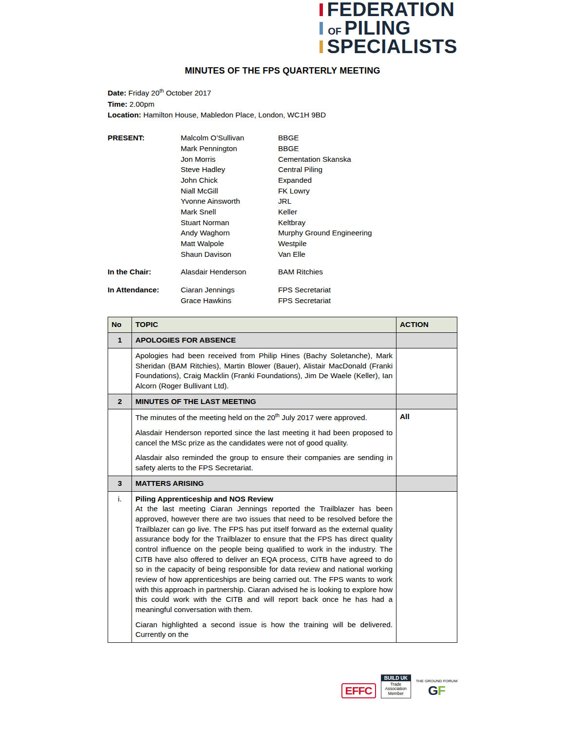FEDERATION
OF PILING
SPECIALISTS
MINUTES OF THE FPS QUARTERLY MEETING
Date: Friday 20th October 2017
Time: 2.00pm
Location: Hamilton House, Mabledon Place, London, WC1H 9BD
| PRESENT: | Malcolm O’Sullivan | BBGE |
| | Mark Pennington | BBGE |
| | Jon Morris | Cementation Skanska |
| | Steve Hadley | Central Piling |
| | John Chick | Expanded |
| | Niall McGill | FK Lowry |
| | Yvonne Ainsworth | JRL |
| | Mark Snell | Keller |
| | Stuart Norman | Keltbray |
| | Andy Waghorn | Murphy Ground Engineering |
| | Matt Walpole | Westpile |
| | Shaun Davison | Van Elle |
| In the Chair: | Alasdair Henderson | BAM Ritchies |
| In Attendance: | Ciaran Jennings | FPS Secretariat |
| | Grace Hawkins | FPS Secretariat |
| No | TOPIC | ACTION |
| --- | --- | --- |
| 1 | APOLOGIES FOR ABSENCE | |
| | Apologies had been received from Philip Hines (Bachy Soletanche), Mark Sheridan (BAM Ritchies), Martin Blower (Bauer), Alistair MacDonald (Franki Foundations), Craig Macklin (Franki Foundations), Jim De Waele (Keller), Ian Alcorn (Roger Bullivant Ltd). | |
| 2 | MINUTES OF THE LAST MEETING | |
| | The minutes of the meeting held on the 20 th July 2017 were approved. Alasdair Henderson reported since the last meeting it had been proposed to cancel the MSc prize as the candidates were not of good quality. Alasdair also reminded the group to ensure their companies are sending in safety alerts to the FPS Secretariat. | All |
| 3 | MATTERS ARISING | |
| i. | Piling Apprenticeship and NOS Review At the last meeting Ciaran Jennings reported the Trailblazer has been approved, however there are two issues that need to be resolved before the Trailblazer can go live. The FPS has put itself forward as the external quality assurance body for the Trailblazer to ensure that the FPS has direct quality control influence on the people being qualified to work in the industry. The CITB have also offered to deliver an EQA process, CITB have agreed to do so in the capacity of being responsible for data review and national working review of how apprenticeships are being carried out. The FPS wants to work with this approach in partnership. Ciaran advised he is looking to explore how this could work with the CITB and will report back once he has had a meaningful conversation with them. Ciaran highlighted a second issue is how the training will be delivered. Currently on the | |
EFFC
BUILD UK
Trade
Association
Member
THE GROUND FORUM
GF